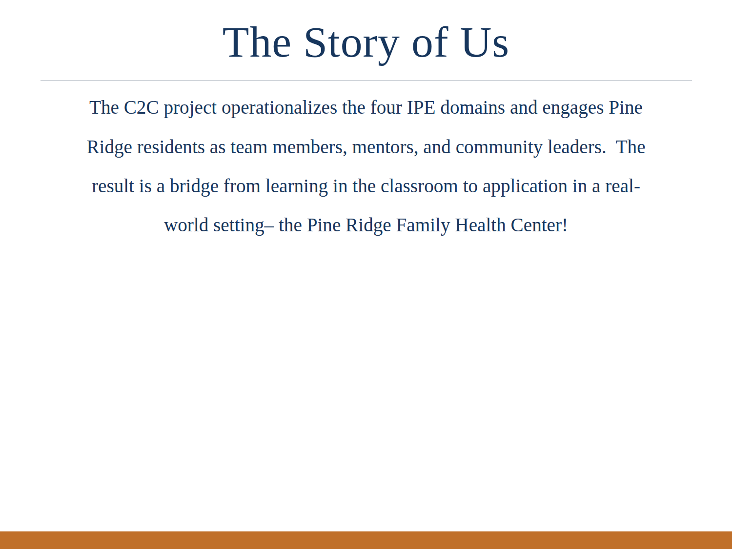The Story of Us
The C2C project operationalizes the four IPE domains and engages Pine Ridge residents as team members, mentors, and community leaders. The result is a bridge from learning in the classroom to application in a real-world setting– the Pine Ridge Family Health Center!